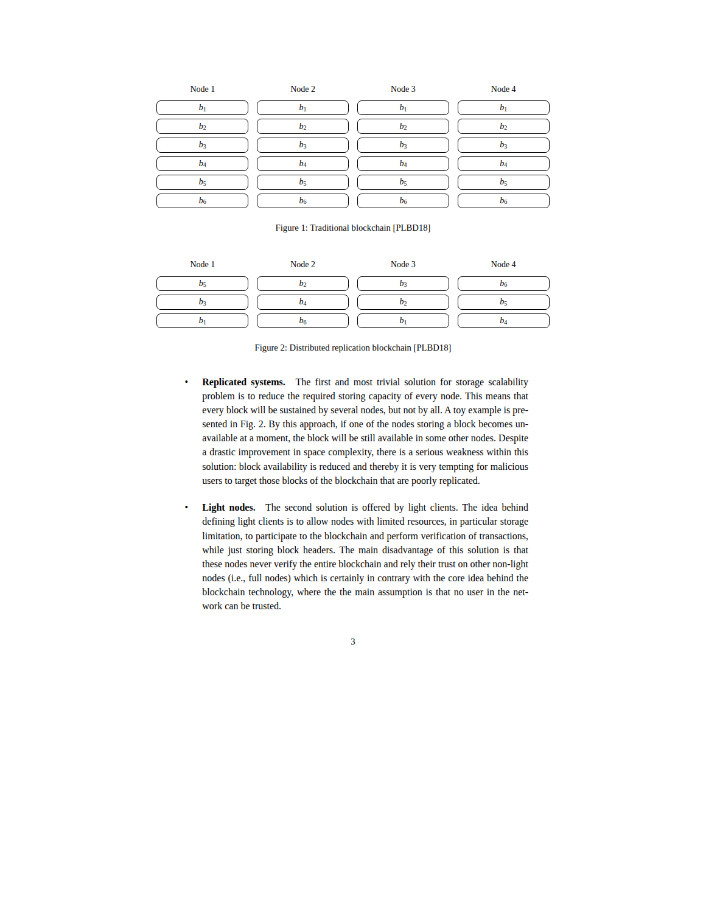| Node 1 | Node 2 | Node 3 | Node 4 |
| --- | --- | --- | --- |
| b 1 | b 1 | b 1 | b 1 |
| b 2 | b 2 | b 2 | b 2 |
| b 3 | b 3 | b 3 | b 3 |
| b 4 | b 4 | b 4 | b 4 |
| b 5 | b 5 | b 5 | b 5 |
| b 6 | b 6 | b 6 | b 6 |
Figure 1: Traditional blockchain [PLBD18]
| Node 1 | Node 2 | Node 3 | Node 4 |
| --- | --- | --- | --- |
| b 5 | b 2 | b 3 | b 6 |
| b 3 | b 4 | b 2 | b 5 |
| b 1 | b 6 | b 1 | b 4 |
Figure 2: Distributed replication blockchain [PLBD18]
Replicated systems. The first and most trivial solution for storage scalability problem is to reduce the required storing capacity of every node. This means that every block will be sustained by several nodes, but not by all. A toy example is presented in Fig. 2. By this approach, if one of the nodes storing a block becomes unavailable at a moment, the block will be still available in some other nodes. Despite a drastic improvement in space complexity, there is a serious weakness within this solution: block availability is reduced and thereby it is very tempting for malicious users to target those blocks of the blockchain that are poorly replicated.
Light nodes. The second solution is offered by light clients. The idea behind defining light clients is to allow nodes with limited resources, in particular storage limitation, to participate to the blockchain and perform verification of transactions, while just storing block headers. The main disadvantage of this solution is that these nodes never verify the entire blockchain and rely their trust on other non-light nodes (i.e., full nodes) which is certainly in contrary with the core idea behind the blockchain technology, where the the main assumption is that no user in the network can be trusted.
3